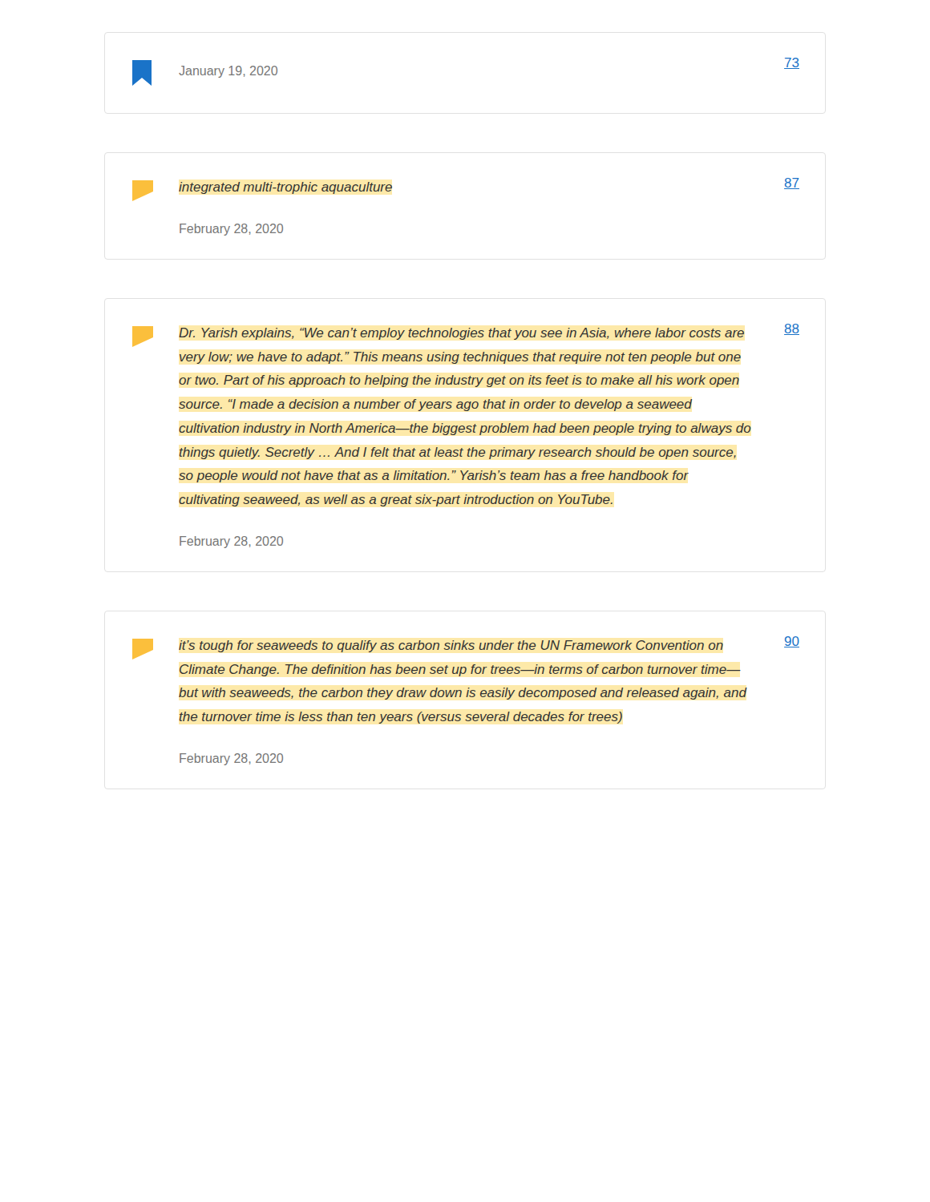January 19, 2020
73
integrated multi-trophic aquaculture
February 28, 2020
87
Dr. Yarish explains, “We can’t employ technologies that you see in Asia, where labor costs are very low; we have to adapt.” This means using techniques that require not ten people but one or two. Part of his approach to helping the industry get on its feet is to make all his work open source. “I made a decision a number of years ago that in order to develop a seaweed cultivation industry in North America—the biggest problem had been people trying to always do things quietly. Secretly … And I felt that at least the primary research should be open source, so people would not have that as a limitation.” Yarish’s team has a free handbook for cultivating seaweed, as well as a great six-part introduction on YouTube.
February 28, 2020
88
it’s tough for seaweeds to qualify as carbon sinks under the UN Framework Convention on Climate Change. The definition has been set up for trees—in terms of carbon turnover time—but with seaweeds, the carbon they draw down is easily decomposed and released again, and the turnover time is less than ten years (versus several decades for trees)
February 28, 2020
90